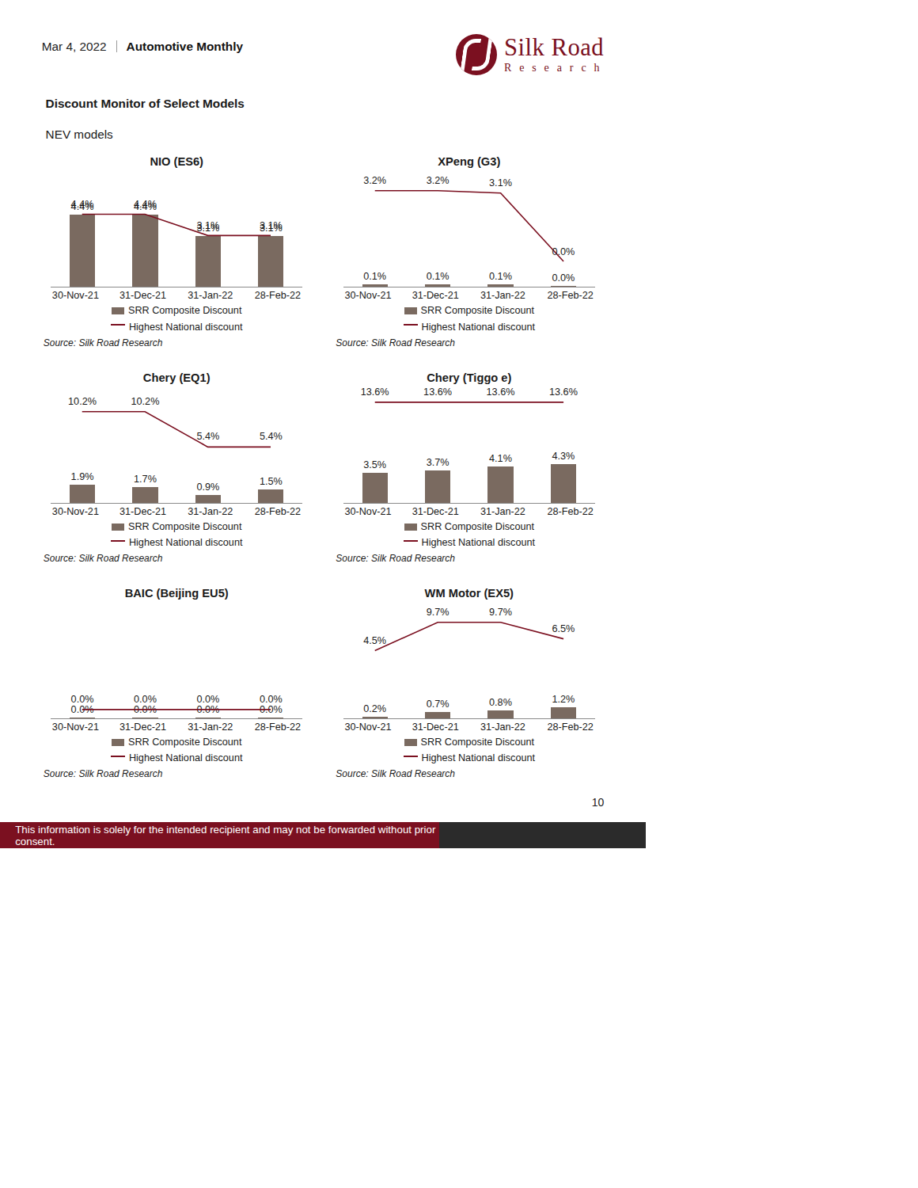Mar 4, 2022 Automotive Monthly
Silk Road
R e s e a r c h
Discount Monitor of Select Models
NEV models
NIO (ES6)
4.4%
4.4%
3.1%
3.1%
4.4%
4.4%
3.1%
3.1%
30-Nov-2131-Dec-2131-Jan-2228-Feb-22
SRR Composite Discount
Highest National discount
Source: Silk Road Research
XPeng (G3)
0.1%
0.1%
0.1%
0.0%
3.2%
3.2%
3.1%
0.0%
30-Nov-2131-Dec-2131-Jan-2228-Feb-22
SRR Composite Discount
Highest National discount
Source: Silk Road Research
Chery (EQ1)
1.9%
1.7%
0.9%
1.5%
10.2%
10.2%
5.4%
5.4%
30-Nov-2131-Dec-2131-Jan-2228-Feb-22
SRR Composite Discount
Highest National discount
Source: Silk Road Research
Chery (Tiggo e)
3.5%
3.7%
4.1%
4.3%
13.6%
13.6%
13.6%
13.6%
30-Nov-2131-Dec-2131-Jan-2228-Feb-22
SRR Composite Discount
Highest National discount
Source: Silk Road Research
BAIC (Beijing EU5)
0.0%
0.0%
0.0%
0.0%
0.0%
0.0%
0.0%
0.0%
30-Nov-2131-Dec-2131-Jan-2228-Feb-22
SRR Composite Discount
Highest National discount
Source: Silk Road Research
WM Motor (EX5)
0.2%
0.7%
0.8%
1.2%
4.5%
9.7%
9.7%
6.5%
30-Nov-2131-Dec-2131-Jan-2228-Feb-22
SRR Composite Discount
Highest National discount
Source: Silk Road Research
10
This information is solely for the intended recipient and may not be forwarded without prior consent.